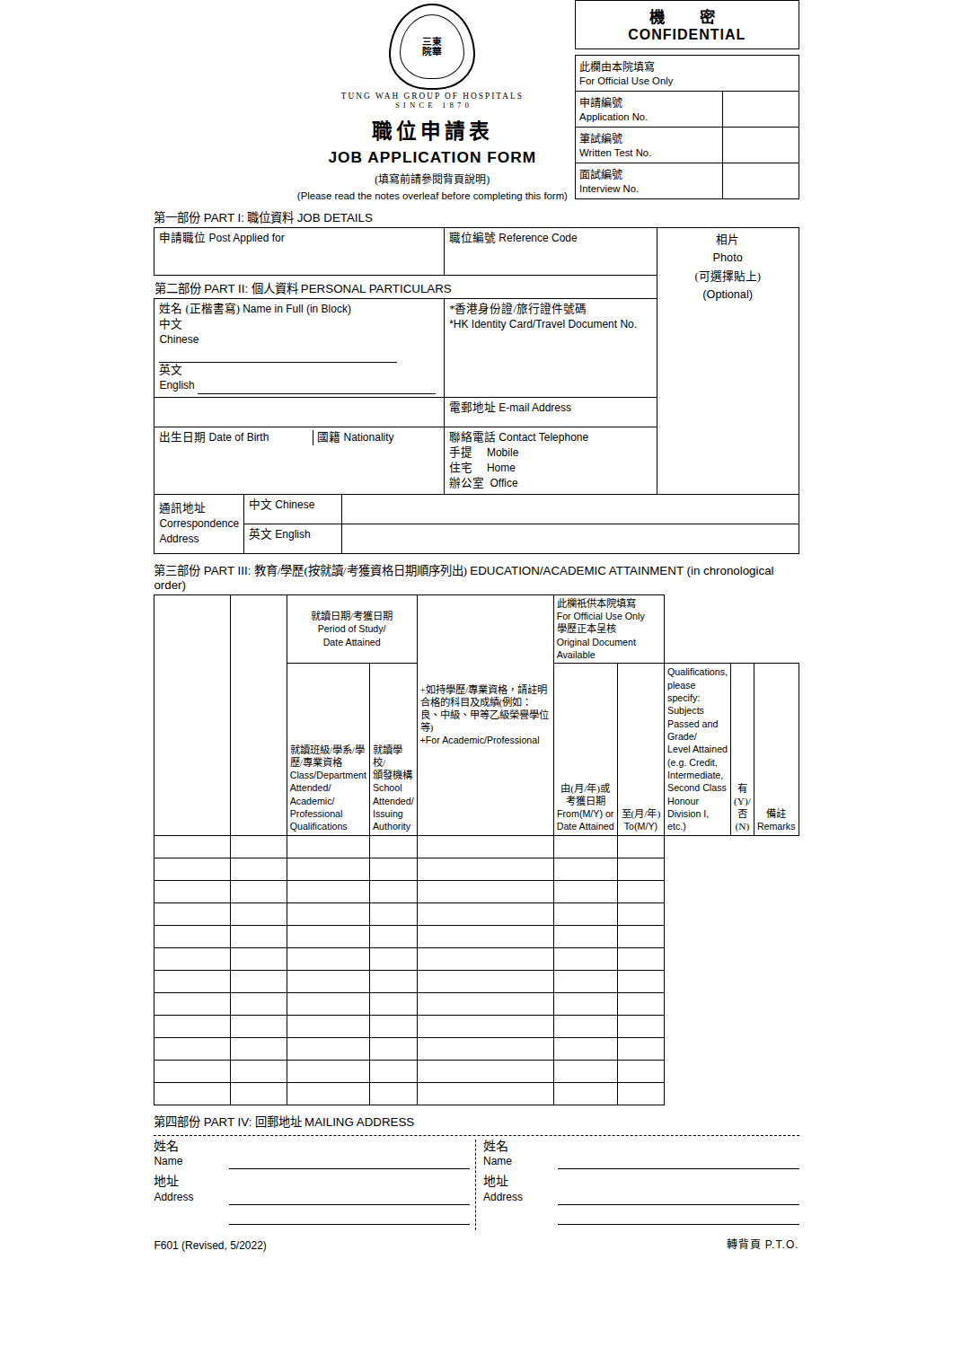三東 院華
TUNG WAH GROUP OF HOSPITALS
S I N C E 1 8 7 0
職位申請表
JOB APPLICATION FORM
(填寫前請參閱背頁說明)
(Please read the notes overleaf before completing this form)
機 密
CONFIDENTIAL
| 此欄由本院填寫 For Official Use Only |
| 申請編號 Application No. | |
| 筆試編號 Written Test No. | |
| 面試編號 Interview No. | |
第一部份 PART I: 職位資料 JOB DETAILS
| 申請職位 Post Applied for | 職位編號 Reference Code | 相片 Photo (可選擇貼上) (Optional) |
| 第二部份 PART II: 個人資料 PERSONAL PARTICULARS |
| 姓名 (正楷書寫) Name in Full (in Block) 中文 Chinese 英文 English | *香港身份證/旅行證件號碼 *HK Identity Card/Travel Document No. |
| | 電郵地址 E-mail Address |
| / 出生日期 Date of Birth / 國籍 Nationality / | 聯絡電話 Contact Telephone 手提 Mobile 住宅 Home 辦公室 Office |
| 通訊地址 Correspondence Address | 中文 Chinese | |
| 英文 English | |
第三部份 PART III: 教育/學歷(按就讀/考獲資格日期順序列出) EDUCATION/ACADEMIC ATTAINMENT (in chronological order)
| | | 就讀日期/考獲日期 Period of Study/ Date Attained | +如持學歷/專業資格，請註明合格的科目及成績(例如：良、中級、甲等乙級榮譽學位等) +For Academic/Professional | 此欄祇供本院填寫 For Official Use Only 學歷正本呈核 Original Document Available |
| --- | --- | --- | --- | --- |
| 就讀班級/學系/學歷/專業資格 Class/Department Attended/ Academic/ Professional Qualifications | 就讀學校/ 頒發機構 School Attended/ Issuing Authority | 由(月/年)或 考獲日期 From(M/Y) or Date Attained | 至(月/年) To(M/Y) | Qualifications, please specify: Subjects Passed and Grade/ Level Attained (e.g. Credit, Intermediate, Second Class Honour Division I, etc.) | 有(Y)/ 否(N) | 備註 Remarks |
第四部份 PART IV: 回郵地址 MAILING ADDRESS
姓名
Name
地址
Address
姓名
Name
地址
Address
F601 (Revised, 5/2022)
轉背頁 P.T.O.